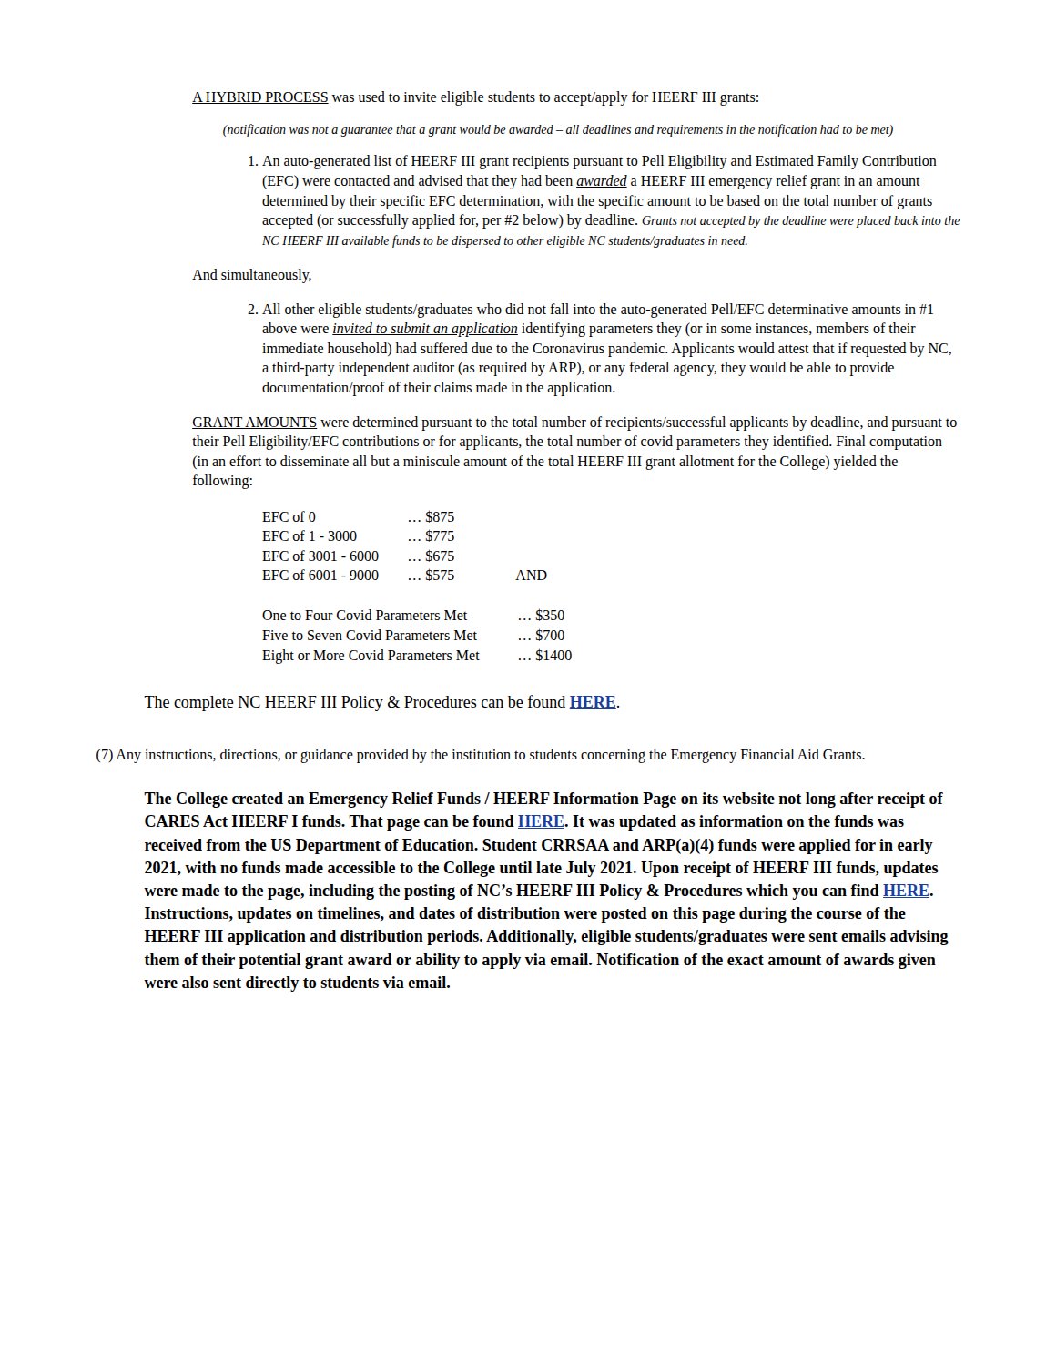A HYBRID PROCESS was used to invite eligible students to accept/apply for HEERF III grants:
(notification was not a guarantee that a grant would be awarded – all deadlines and requirements in the notification had to be met)
An auto-generated list of HEERF III grant recipients pursuant to Pell Eligibility and Estimated Family Contribution (EFC) were contacted and advised that they had been awarded a HEERF III emergency relief grant in an amount determined by their specific EFC determination, with the specific amount to be based on the total number of grants accepted (or successfully applied for, per #2 below) by deadline. Grants not accepted by the deadline were placed back into the NC HEERF III available funds to be dispersed to other eligible NC students/graduates in need.
And simultaneously,
All other eligible students/graduates who did not fall into the auto-generated Pell/EFC determinative amounts in #1 above were invited to submit an application identifying parameters they (or in some instances, members of their immediate household) had suffered due to the Coronavirus pandemic. Applicants would attest that if requested by NC, a third-party independent auditor (as required by ARP), or any federal agency, they would be able to provide documentation/proof of their claims made in the application.
GRANT AMOUNTS were determined pursuant to the total number of recipients/successful applicants by deadline, and pursuant to their Pell Eligibility/EFC contributions or for applicants, the total number of covid parameters they identified. Final computation (in an effort to disseminate all but a miniscule amount of the total HEERF III grant allotment for the College) yielded the following:
| EFC of 0 | … $875 | |
| EFC of 1 - 3000 | … $775 | |
| EFC of 3001 - 6000 | … $675 | |
| EFC of 6001 - 9000 | … $575 | AND |
| One to Four Covid Parameters Met | … $350 |
| Five to Seven Covid Parameters Met | … $700 |
| Eight or More Covid Parameters Met | … $1400 |
The complete NC HEERF III Policy & Procedures can be found HERE.
(7) Any instructions, directions, or guidance provided by the institution to students concerning the Emergency Financial Aid Grants.
The College created an Emergency Relief Funds / HEERF Information Page on its website not long after receipt of CARES Act HEERF I funds. That page can be found HERE. It was updated as information on the funds was received from the US Department of Education. Student CRRSAA and ARP(a)(4) funds were applied for in early 2021, with no funds made accessible to the College until late July 2021. Upon receipt of HEERF III funds, updates were made to the page, including the posting of NC’s HEERF III Policy & Procedures which you can find HERE. Instructions, updates on timelines, and dates of distribution were posted on this page during the course of the HEERF III application and distribution periods. Additionally, eligible students/graduates were sent emails advising them of their potential grant award or ability to apply via email. Notification of the exact amount of awards given were also sent directly to students via email.